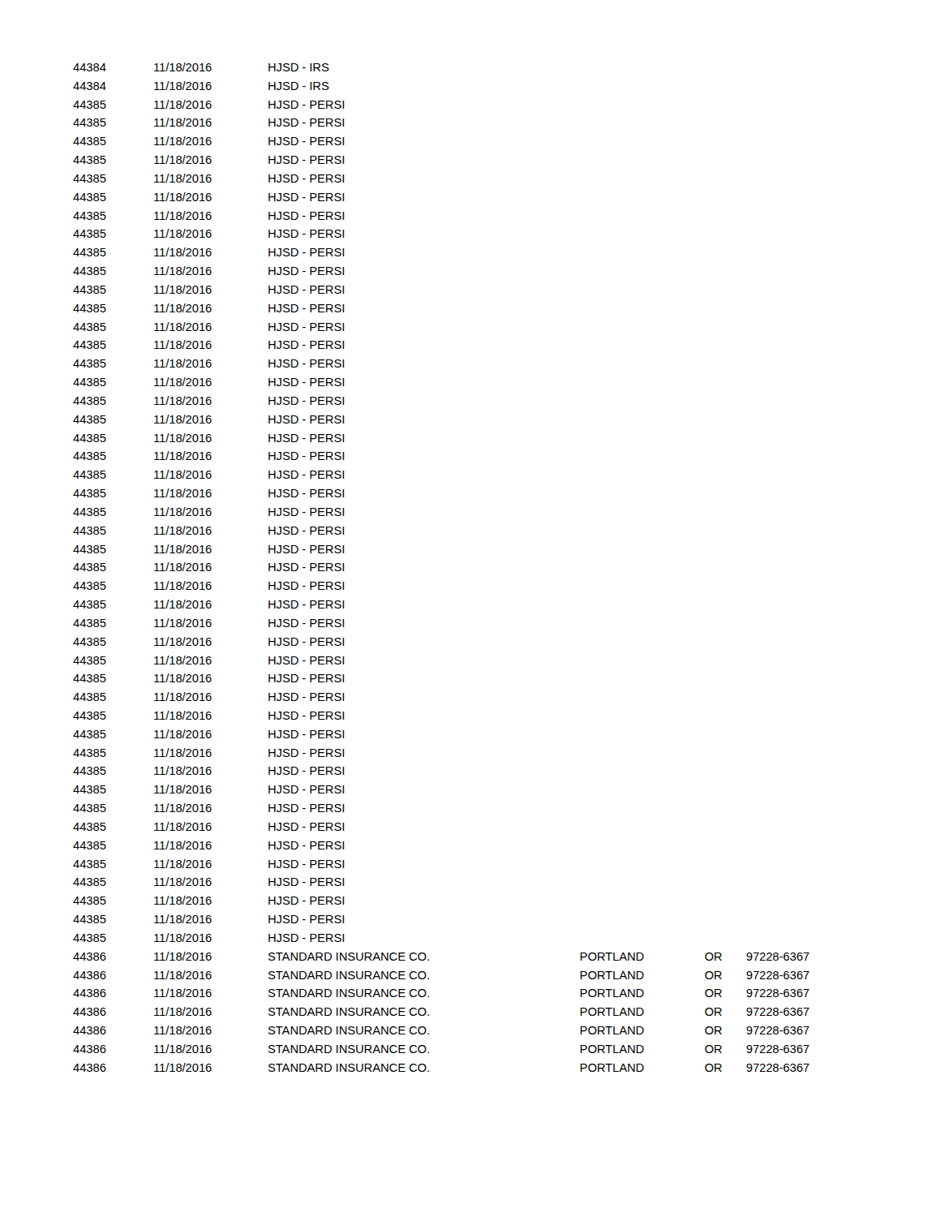| 44384 | 11/18/2016 | HJSD - IRS | | | |
| 44384 | 11/18/2016 | HJSD - IRS | | | |
| 44385 | 11/18/2016 | HJSD - PERSI | | | |
| 44385 | 11/18/2016 | HJSD - PERSI | | | |
| 44385 | 11/18/2016 | HJSD - PERSI | | | |
| 44385 | 11/18/2016 | HJSD - PERSI | | | |
| 44385 | 11/18/2016 | HJSD - PERSI | | | |
| 44385 | 11/18/2016 | HJSD - PERSI | | | |
| 44385 | 11/18/2016 | HJSD - PERSI | | | |
| 44385 | 11/18/2016 | HJSD - PERSI | | | |
| 44385 | 11/18/2016 | HJSD - PERSI | | | |
| 44385 | 11/18/2016 | HJSD - PERSI | | | |
| 44385 | 11/18/2016 | HJSD - PERSI | | | |
| 44385 | 11/18/2016 | HJSD - PERSI | | | |
| 44385 | 11/18/2016 | HJSD - PERSI | | | |
| 44385 | 11/18/2016 | HJSD - PERSI | | | |
| 44385 | 11/18/2016 | HJSD - PERSI | | | |
| 44385 | 11/18/2016 | HJSD - PERSI | | | |
| 44385 | 11/18/2016 | HJSD - PERSI | | | |
| 44385 | 11/18/2016 | HJSD - PERSI | | | |
| 44385 | 11/18/2016 | HJSD - PERSI | | | |
| 44385 | 11/18/2016 | HJSD - PERSI | | | |
| 44385 | 11/18/2016 | HJSD - PERSI | | | |
| 44385 | 11/18/2016 | HJSD - PERSI | | | |
| 44385 | 11/18/2016 | HJSD - PERSI | | | |
| 44385 | 11/18/2016 | HJSD - PERSI | | | |
| 44385 | 11/18/2016 | HJSD - PERSI | | | |
| 44385 | 11/18/2016 | HJSD - PERSI | | | |
| 44385 | 11/18/2016 | HJSD - PERSI | | | |
| 44385 | 11/18/2016 | HJSD - PERSI | | | |
| 44385 | 11/18/2016 | HJSD - PERSI | | | |
| 44385 | 11/18/2016 | HJSD - PERSI | | | |
| 44385 | 11/18/2016 | HJSD - PERSI | | | |
| 44385 | 11/18/2016 | HJSD - PERSI | | | |
| 44385 | 11/18/2016 | HJSD - PERSI | | | |
| 44385 | 11/18/2016 | HJSD - PERSI | | | |
| 44385 | 11/18/2016 | HJSD - PERSI | | | |
| 44385 | 11/18/2016 | HJSD - PERSI | | | |
| 44385 | 11/18/2016 | HJSD - PERSI | | | |
| 44385 | 11/18/2016 | HJSD - PERSI | | | |
| 44385 | 11/18/2016 | HJSD - PERSI | | | |
| 44385 | 11/18/2016 | HJSD - PERSI | | | |
| 44385 | 11/18/2016 | HJSD - PERSI | | | |
| 44385 | 11/18/2016 | HJSD - PERSI | | | |
| 44385 | 11/18/2016 | HJSD - PERSI | | | |
| 44385 | 11/18/2016 | HJSD - PERSI | | | |
| 44385 | 11/18/2016 | HJSD - PERSI | | | |
| 44385 | 11/18/2016 | HJSD - PERSI | | | |
| 44386 | 11/18/2016 | STANDARD INSURANCE CO. | PORTLAND | OR | 97228-6367 |
| 44386 | 11/18/2016 | STANDARD INSURANCE CO. | PORTLAND | OR | 97228-6367 |
| 44386 | 11/18/2016 | STANDARD INSURANCE CO. | PORTLAND | OR | 97228-6367 |
| 44386 | 11/18/2016 | STANDARD INSURANCE CO. | PORTLAND | OR | 97228-6367 |
| 44386 | 11/18/2016 | STANDARD INSURANCE CO. | PORTLAND | OR | 97228-6367 |
| 44386 | 11/18/2016 | STANDARD INSURANCE CO. | PORTLAND | OR | 97228-6367 |
| 44386 | 11/18/2016 | STANDARD INSURANCE CO. | PORTLAND | OR | 97228-6367 |